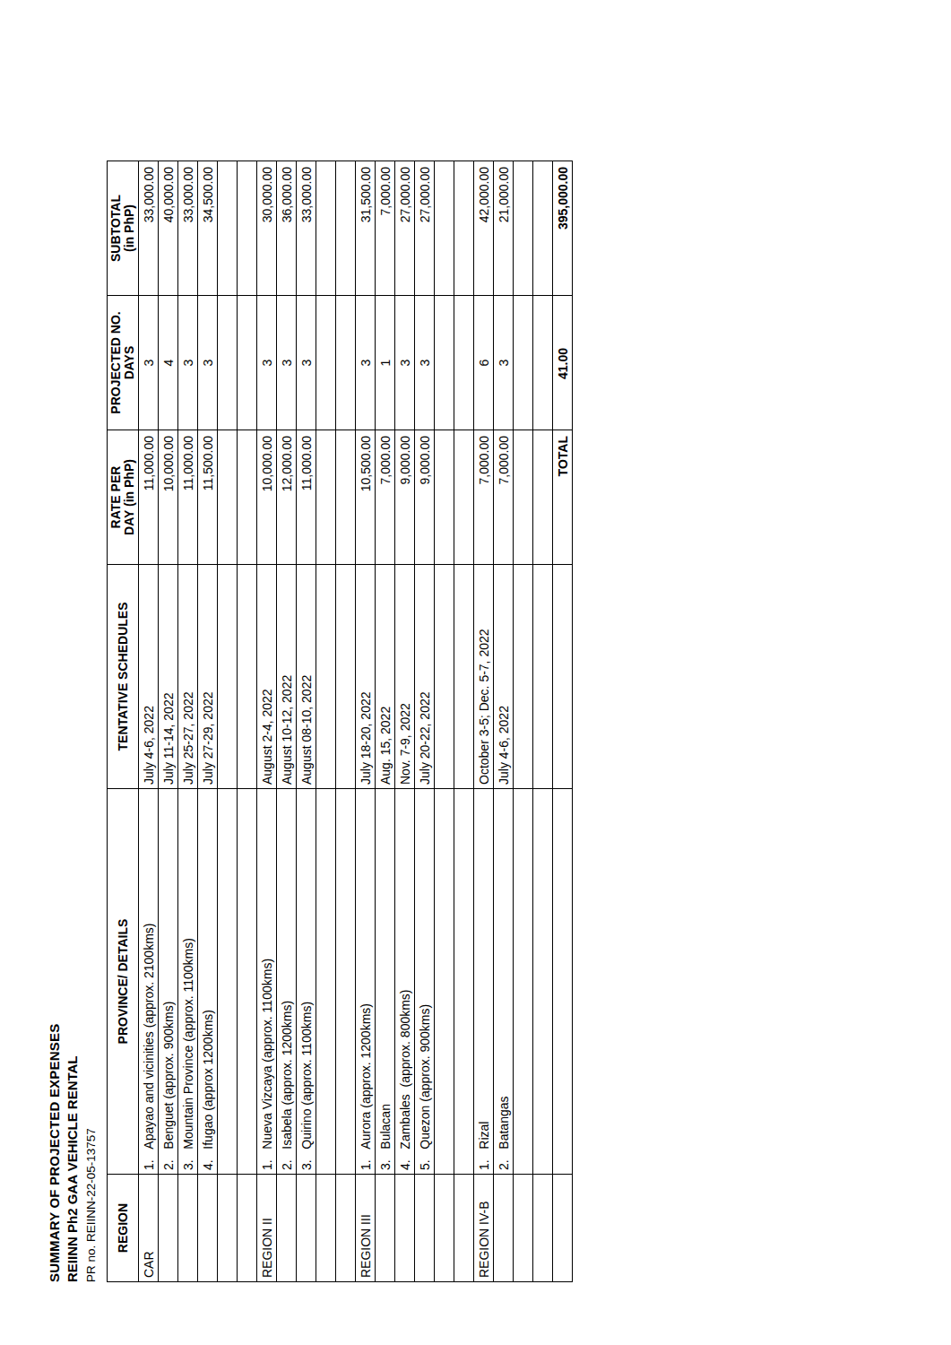SUMMARY OF PROJECTED EXPENSES
REIINN Ph2 GAA VEHICLE RENTAL
PR no. REIINN-22-05-13757
| REGION | PROVINCE/ DETAILS | TENTATIVE SCHEDULES | RATE PER DAY (in PhP) | PROJECTED NO. DAYS | SUBTOTAL (in PhP) |
| --- | --- | --- | --- | --- | --- |
| CAR | 1. Apayao and vicinities (approx. 2100kms) | July 4-6, 2022 | 11,000.00 | 3 | 33,000.00 |
| | 2. Benguet (approx. 900kms) | July 11-14, 2022 | 10,000.00 | 4 | 40,000.00 |
| | 3. Mountain Province (approx. 1100kms) | July 25-27, 2022 | 11,000.00 | 3 | 33,000.00 |
| | 4. Ifugao (approx 1200kms) | July 27-29, 2022 | 11,500.00 | 3 | 34,500.00 |
| REGION II | 1. Nueva Vizcaya (approx. 1100kms) | August 2-4, 2022 | 10,000.00 | 3 | 30,000.00 |
| | 2. Isabela (approx. 1200kms) | August 10-12, 2022 | 12,000.00 | 3 | 36,000.00 |
| | 3. Quirino (approx. 1100kms) | August 08-10, 2022 | 11,000.00 | 3 | 33,000.00 |
| REGION III | 1. Aurora (approx. 1200kms) | July 18-20, 2022 | 10,500.00 | 3 | 31,500.00 |
| | 3. Bulacan | Aug. 15, 2022 | 7,000.00 | 1 | 7,000.00 |
| | 4. Zambales (approx. 800kms) | Nov. 7-9, 2022 | 9,000.00 | 3 | 27,000.00 |
| | 5. Quezon (approx. 900kms) | July 20-22, 2022 | 9,000.00 | 3 | 27,000.00 |
| REGION IV-B | 1. Rizal | October 3-5; Dec. 5-7, 2022 | 7,000.00 | 6 | 42,000.00 |
| | 2. Batangas | July 4-6, 2022 | 7,000.00 | 3 | 21,000.00 |
| | | | TOTAL | 41.00 | 395,000.00 |